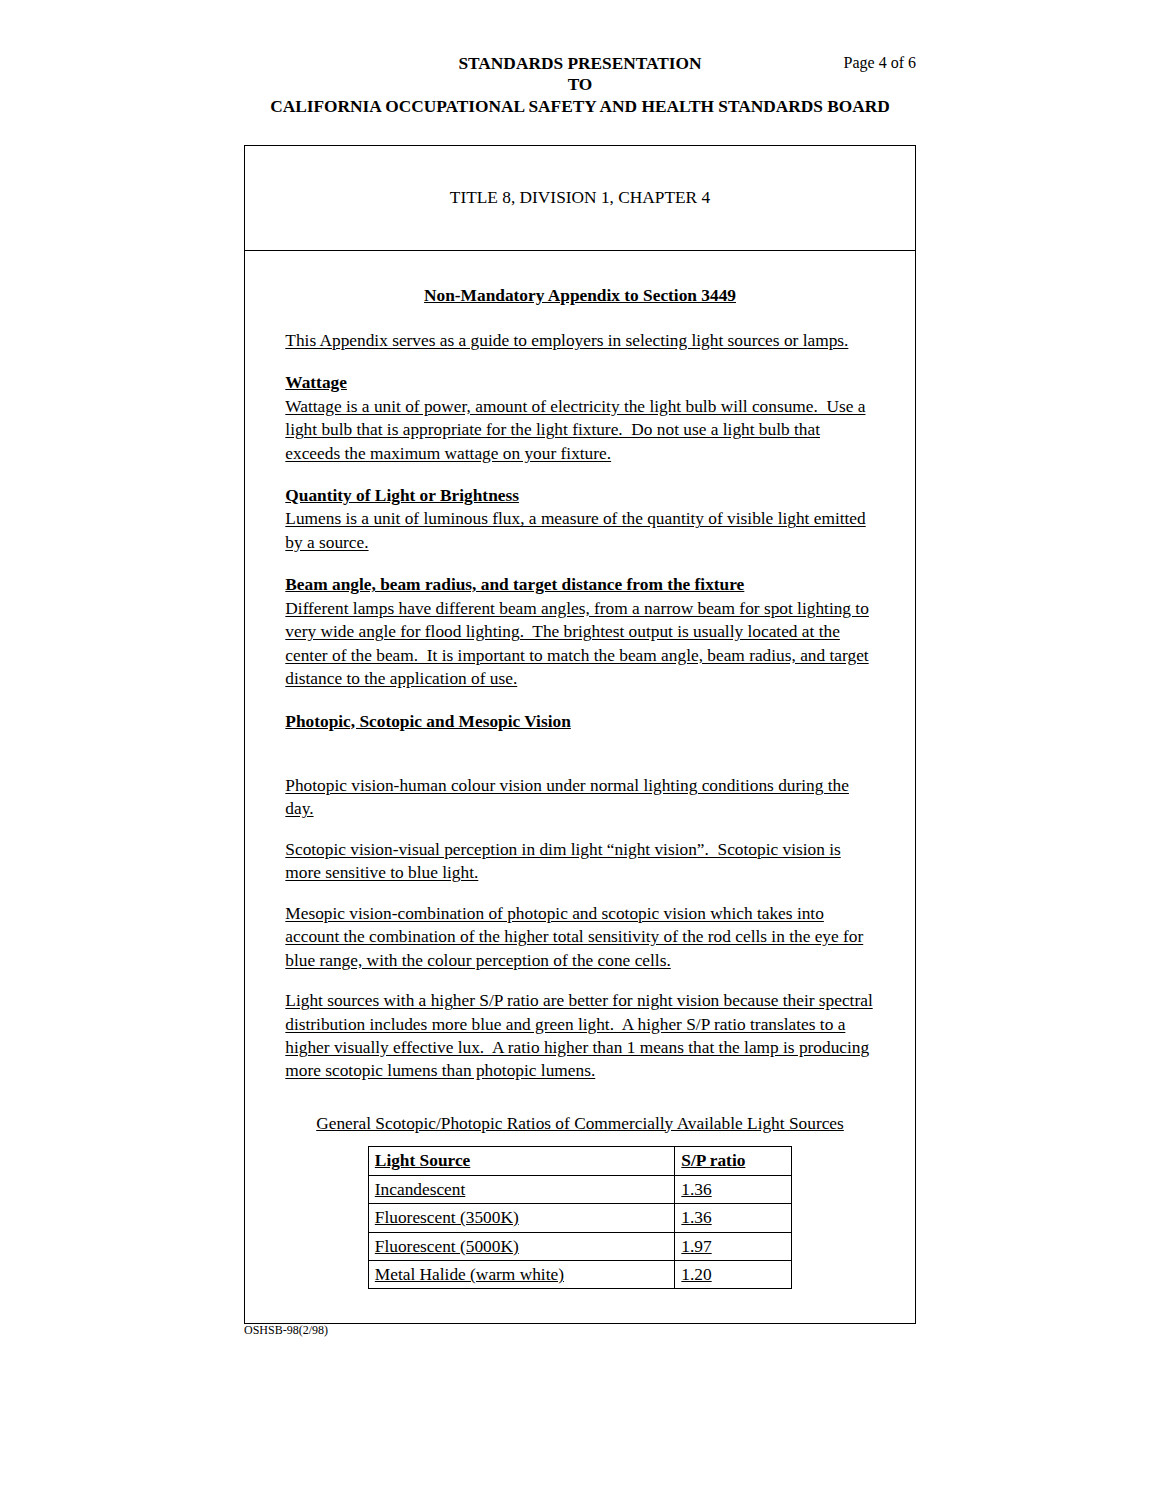Page 4 of 6 STANDARDS PRESENTATION TO CALIFORNIA OCCUPATIONAL SAFETY AND HEALTH STANDARDS BOARD
TITLE 8, DIVISION 1, CHAPTER 4
Non-Mandatory Appendix to Section 3449
This Appendix serves as a guide to employers in selecting light sources or lamps.
Wattage
Wattage is a unit of power, amount of electricity the light bulb will consume. Use a light bulb that is appropriate for the light fixture. Do not use a light bulb that exceeds the maximum wattage on your fixture.
Quantity of Light or Brightness
Lumens is a unit of luminous flux, a measure of the quantity of visible light emitted by a source.
Beam angle, beam radius, and target distance from the fixture
Different lamps have different beam angles, from a narrow beam for spot lighting to very wide angle for flood lighting. The brightest output is usually located at the center of the beam. It is important to match the beam angle, beam radius, and target distance to the application of use.
Photopic, Scotopic and Mesopic Vision
Photopic vision-human colour vision under normal lighting conditions during the day.
Scotopic vision-visual perception in dim light “night vision”. Scotopic vision is more sensitive to blue light.
Mesopic vision-combination of photopic and scotopic vision which takes into account the combination of the higher total sensitivity of the rod cells in the eye for blue range, with the colour perception of the cone cells.
Light sources with a higher S/P ratio are better for night vision because their spectral distribution includes more blue and green light. A higher S/P ratio translates to a higher visually effective lux. A ratio higher than 1 means that the lamp is producing more scotopic lumens than photopic lumens.
General Scotopic/Photopic Ratios of Commercially Available Light Sources
| Light Source | S/P ratio |
| --- | --- |
| Incandescent | 1.36 |
| Fluorescent (3500K) | 1.36 |
| Fluorescent (5000K) | 1.97 |
| Metal Halide (warm white) | 1.20 |
OSHSB-98(2/98)